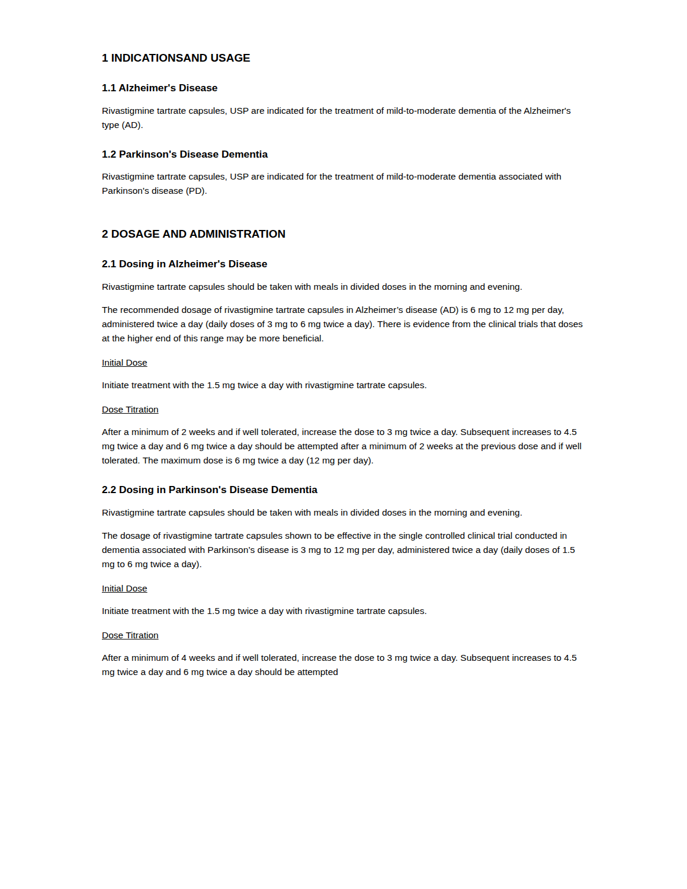1 INDICATIONSAND USAGE
1.1 Alzheimer's Disease
Rivastigmine tartrate capsules, USP are indicated for the treatment of mild-to-moderate dementia of the Alzheimer's type (AD).
1.2 Parkinson's Disease Dementia
Rivastigmine tartrate capsules, USP are indicated for the treatment of mild-to-moderate dementia associated with Parkinson's disease (PD).
2 DOSAGE AND ADMINISTRATION
2.1 Dosing in Alzheimer's Disease
Rivastigmine tartrate capsules should be taken with meals in divided doses in the morning and evening.
The recommended dosage of rivastigmine tartrate capsules in Alzheimer’s disease (AD) is 6 mg to 12 mg per day, administered twice a day (daily doses of 3 mg to 6 mg twice a day). There is evidence from the clinical trials that doses at the higher end of this range may be more beneficial.
Initial Dose
Initiate treatment with the 1.5 mg twice a day with rivastigmine tartrate capsules.
Dose Titration
After a minimum of 2 weeks and if well tolerated, increase the dose to 3 mg twice a day. Subsequent increases to 4.5 mg twice a day and 6 mg twice a day should be attempted after a minimum of 2 weeks at the previous dose and if well tolerated. The maximum dose is 6 mg twice a day (12 mg per day).
2.2 Dosing in Parkinson's Disease Dementia
Rivastigmine tartrate capsules should be taken with meals in divided doses in the morning and evening.
The dosage of rivastigmine tartrate capsules shown to be effective in the single controlled clinical trial conducted in dementia associated with Parkinson’s disease is 3 mg to 12 mg per day, administered twice a day (daily doses of 1.5 mg to 6 mg twice a day).
Initial Dose
Initiate treatment with the 1.5 mg twice a day with rivastigmine tartrate capsules.
Dose Titration
After a minimum of 4 weeks and if well tolerated, increase the dose to 3 mg twice a day. Subsequent increases to 4.5 mg twice a day and 6 mg twice a day should be attempted